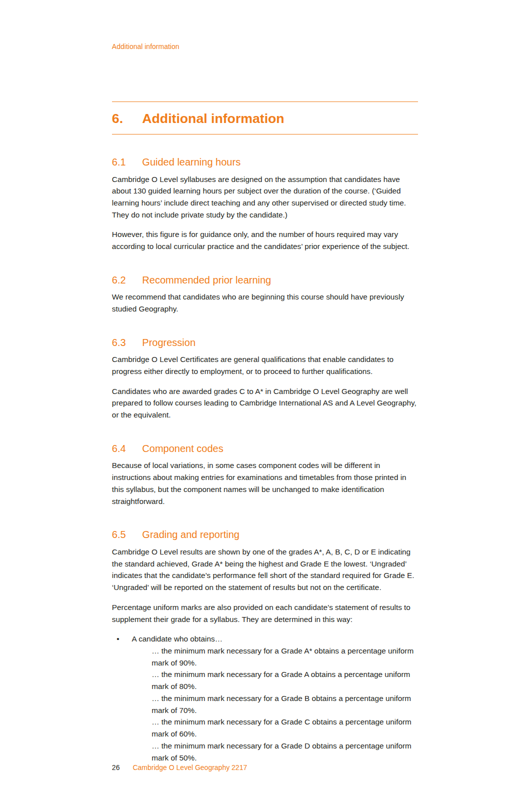Additional information
6. Additional information
6.1 Guided learning hours
Cambridge O Level syllabuses are designed on the assumption that candidates have about 130 guided learning hours per subject over the duration of the course. (‘Guided learning hours’ include direct teaching and any other supervised or directed study time. They do not include private study by the candidate.)
However, this figure is for guidance only, and the number of hours required may vary according to local curricular practice and the candidates’ prior experience of the subject.
6.2 Recommended prior learning
We recommend that candidates who are beginning this course should have previously studied Geography.
6.3 Progression
Cambridge O Level Certificates are general qualifications that enable candidates to progress either directly to employment, or to proceed to further qualifications.
Candidates who are awarded grades C to A* in Cambridge O Level Geography are well prepared to follow courses leading to Cambridge International AS and A Level Geography, or the equivalent.
6.4 Component codes
Because of local variations, in some cases component codes will be different in instructions about making entries for examinations and timetables from those printed in this syllabus, but the component names will be unchanged to make identification straightforward.
6.5 Grading and reporting
Cambridge O Level results are shown by one of the grades A*, A, B, C, D or E indicating the standard achieved, Grade A* being the highest and Grade E the lowest. ‘Ungraded’ indicates that the candidate’s performance fell short of the standard required for Grade E. ‘Ungraded’ will be reported on the statement of results but not on the certificate.
Percentage uniform marks are also provided on each candidate’s statement of results to supplement their grade for a syllabus. They are determined in this way:
A candidate who obtains…
… the minimum mark necessary for a Grade A* obtains a percentage uniform mark of 90%.
… the minimum mark necessary for a Grade A obtains a percentage uniform mark of 80%.
… the minimum mark necessary for a Grade B obtains a percentage uniform mark of 70%.
… the minimum mark necessary for a Grade C obtains a percentage uniform mark of 60%.
… the minimum mark necessary for a Grade D obtains a percentage uniform mark of 50%.
26 Cambridge O Level Geography 2217